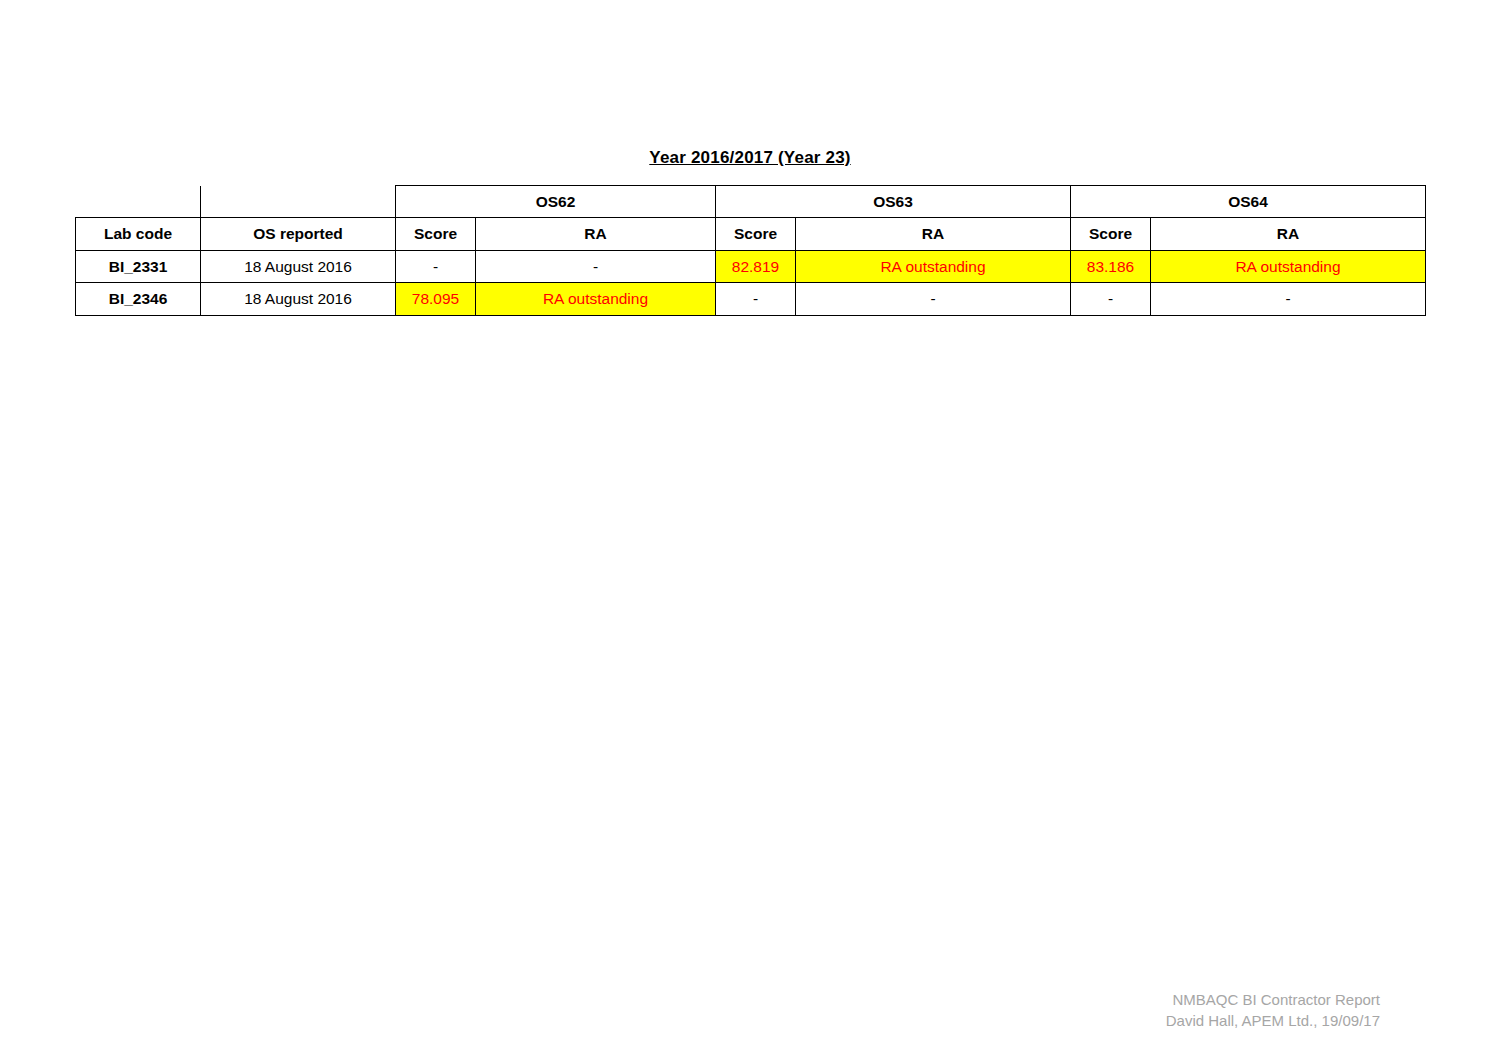Year 2016/2017 (Year 23)
| | | OS62 | OS63 | OS64 |
| --- | --- | --- | --- | --- |
| Lab code | OS reported | Score | RA | Score | RA | Score | RA |
| BI_2331 | 18 August 2016 | - | - | 82.819 | RA outstanding | 83.186 | RA outstanding |
| BI_2346 | 18 August 2016 | 78.095 | RA outstanding | - | - | - | - |
NMBAQC BI Contractor Report
David Hall, APEM Ltd., 19/09/17